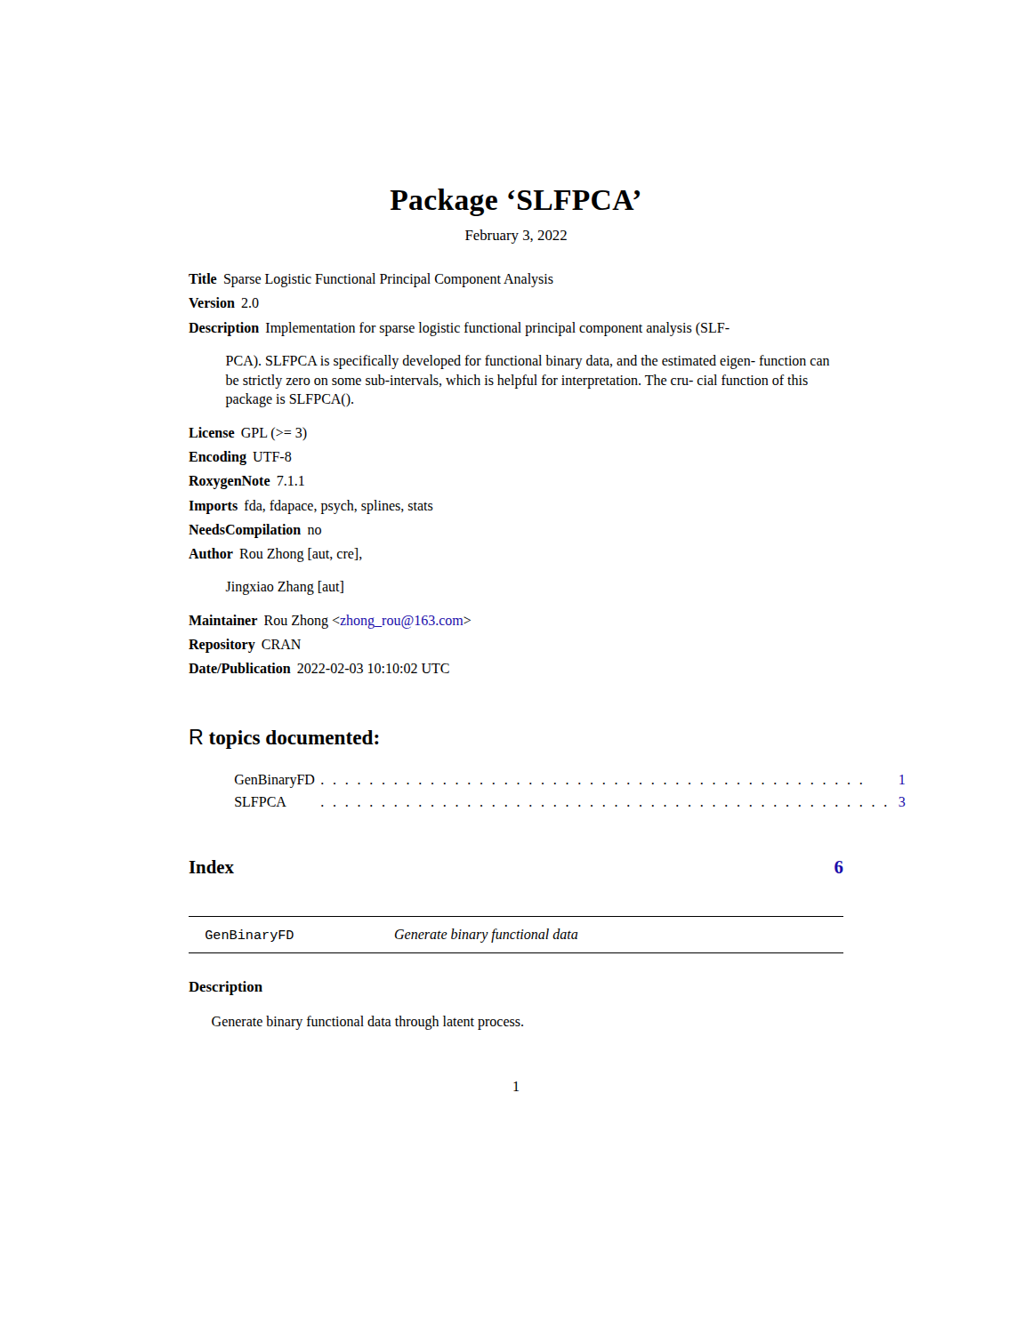Package ‘SLFPCA’
February 3, 2022
Title
Sparse Logistic Functional Principal Component Analysis
Version
2.0
Description
Implementation for sparse logistic functional principal component analysis (SLF-
PCA). SLFPCA is specifically developed for functional binary data, and the estimated eigen- function can be strictly zero on some sub-intervals, which is helpful for interpretation. The cru- cial function of this package is SLFPCA().
License
GPL (>= 3)
Encoding
UTF-8
RoxygenNote
7.1.1
Imports
fda, fdapace, psych, splines, stats
NeedsCompilation
no
Author
Rou Zhong [aut, cre],
Jingxiao Zhang [aut]
Maintainer
Rou Zhong <zhong_rou@163.com>
Repository
CRAN
Date/Publication
2022-02-03 10:10:02 UTC
R topics documented:
| GenBinaryFD | . . . . . . . . . . . . . . . . . . . . . . . . . . . . . . . . . . . . . . . . . . . . . | 1 |
| SLFPCA | . . . . . . . . . . . . . . . . . . . . . . . . . . . . . . . . . . . . . . . . . . . . . . . | 3 |
Index6
GenBinaryFD Generate binary functional data
Description
Generate binary functional data through latent process.
1